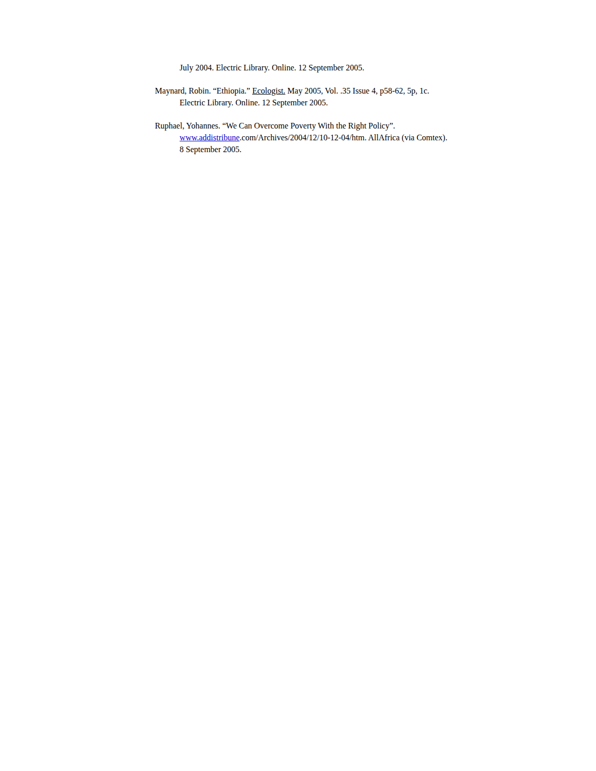July 2004. Electric Library. Online. 12 September 2005.
Maynard, Robin. “Ethiopia.” Ecologist. May 2005, Vol. .35 Issue 4, p58-62, 5p, 1c. Electric Library. Online. 12 September 2005.
Ruphael, Yohannes. “We Can Overcome Poverty With the Right Policy”. www.addistribune.com/Archives/2004/12/10-12-04/htm. AllAfrica (via Comtex). 8 September 2005.